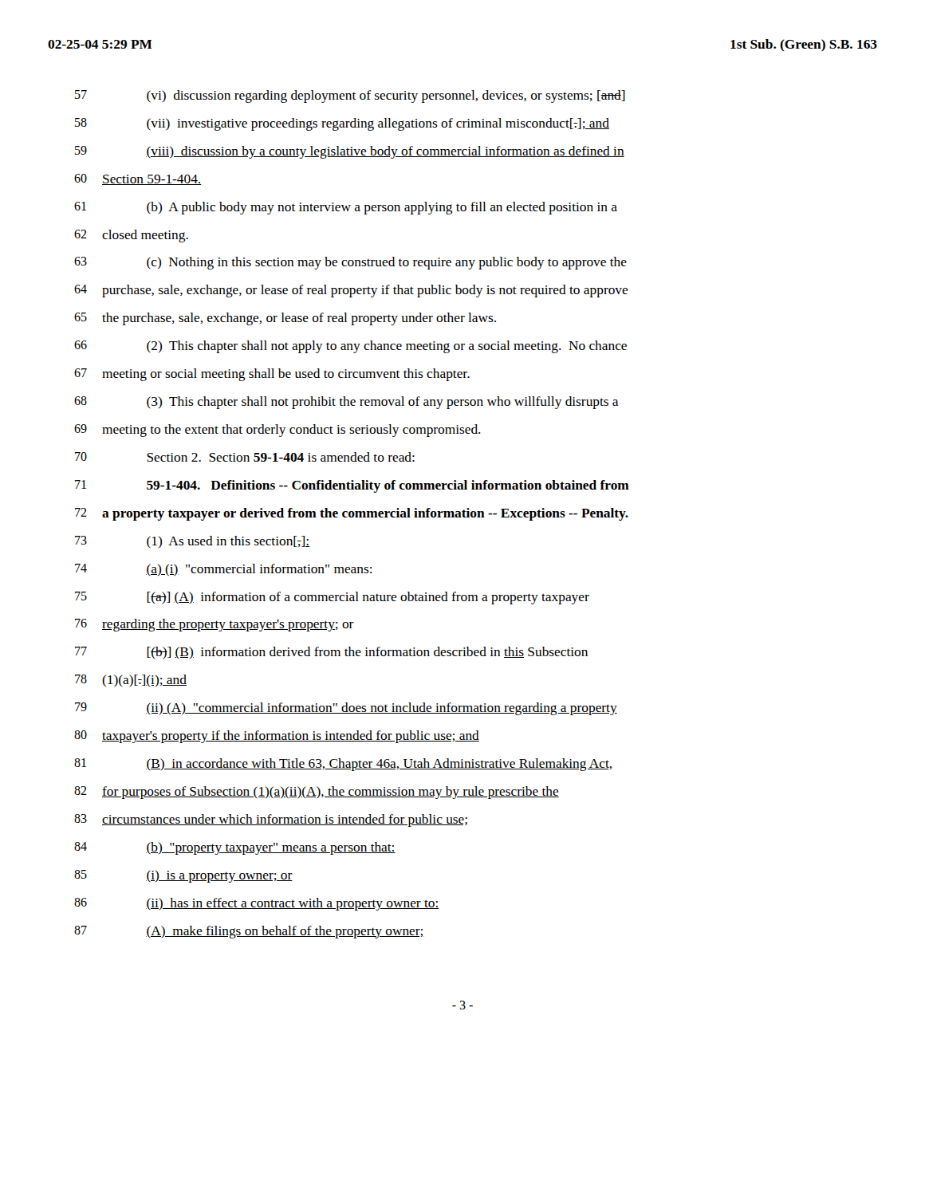02-25-04 5:29 PM 1st Sub. (Green) S.B. 163
| 57 | (vi) discussion regarding deployment of security personnel, devices, or systems; [ and ] |
| 58 | (vii) investigative proceedings regarding allegations of criminal misconduct[ . ] ; and |
| 59 | (viii) discussion by a county legislative body of commercial information as defined in |
| 60 | Section 59-1-404. |
| 61 | (b) A public body may not interview a person applying to fill an elected position in a |
| 62 | closed meeting. |
| 63 | (c) Nothing in this section may be construed to require any public body to approve the |
| 64 | purchase, sale, exchange, or lease of real property if that public body is not required to approve |
| 65 | the purchase, sale, exchange, or lease of real property under other laws. |
| 66 | (2) This chapter shall not apply to any chance meeting or a social meeting. No chance |
| 67 | meeting or social meeting shall be used to circumvent this chapter. |
| 68 | (3) This chapter shall not prohibit the removal of any person who willfully disrupts a |
| 69 | meeting to the extent that orderly conduct is seriously compromised. |
| 70 | Section 2. Section 59-1-404 is amended to read: |
| 71 | 59-1-404. Definitions -- Confidentiality of commercial information obtained from |
| 72 | a property taxpayer or derived from the commercial information -- Exceptions -- Penalty. |
| 73 | (1) As used in this section[ , ] : |
| 74 | (a) (i) "commercial information" means: |
| 75 | [ (a) ] (A) information of a commercial nature obtained from a property taxpayer |
| 76 | regarding the property taxpayer's property ; or |
| 77 | [ (b) ] (B) information derived from the information described in this Subsection |
| 78 | (1)(a)[ . ] (i); and |
| 79 | (ii) (A) "commercial information" does not include information regarding a property |
| 80 | taxpayer's property if the information is intended for public use; and |
| 81 | (B) in accordance with Title 63, Chapter 46a, Utah Administrative Rulemaking Act, |
| 82 | for purposes of Subsection (1)(a)(ii)(A), the commission may by rule prescribe the |
| 83 | circumstances under which information is intended for public use; |
| 84 | (b) "property taxpayer" means a person that: |
| 85 | (i) is a property owner; or |
| 86 | (ii) has in effect a contract with a property owner to: |
| 87 | (A) make filings on behalf of the property owner; |
- 3 -